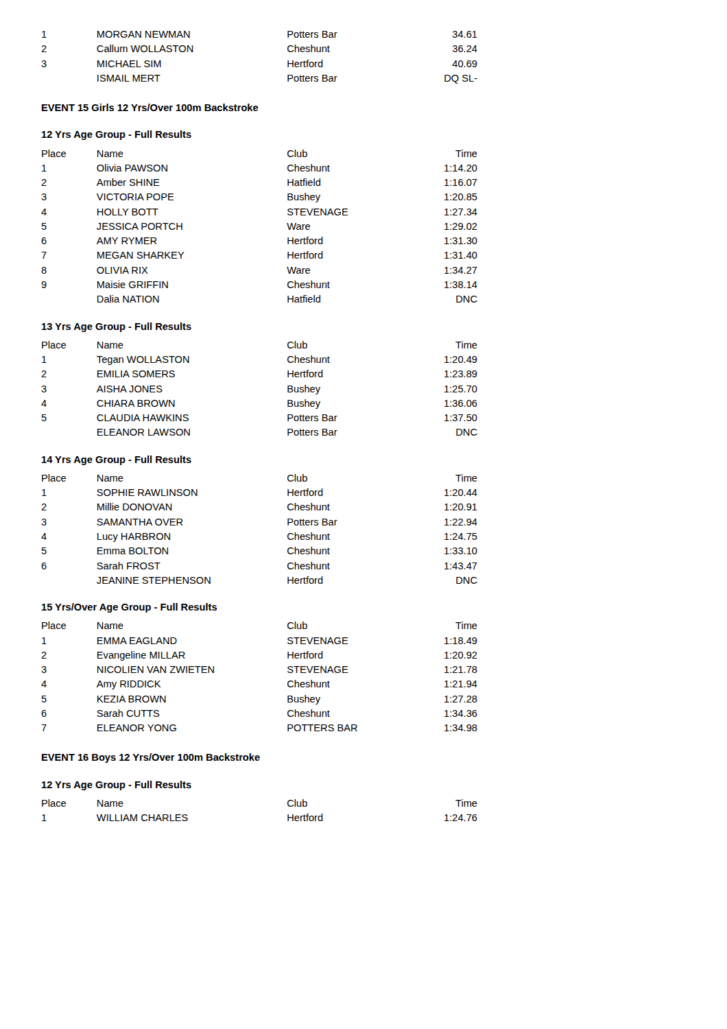| 1 | MORGAN NEWMAN | Potters Bar | 34.61 |
| 2 | Callum WOLLASTON | Cheshunt | 36.24 |
| 3 | MICHAEL SIM | Hertford | 40.69 |
| | ISMAIL MERT | Potters Bar | DQ SL- |
EVENT 15 Girls 12 Yrs/Over 100m Backstroke
12 Yrs Age Group - Full Results
| Place | Name | Club | Time |
| 1 | Olivia PAWSON | Cheshunt | 1:14.20 |
| 2 | Amber SHINE | Hatfield | 1:16.07 |
| 3 | VICTORIA POPE | Bushey | 1:20.85 |
| 4 | HOLLY BOTT | STEVENAGE | 1:27.34 |
| 5 | JESSICA PORTCH | Ware | 1:29.02 |
| 6 | AMY RYMER | Hertford | 1:31.30 |
| 7 | MEGAN SHARKEY | Hertford | 1:31.40 |
| 8 | OLIVIA RIX | Ware | 1:34.27 |
| 9 | Maisie GRIFFIN | Cheshunt | 1:38.14 |
| | Dalia NATION | Hatfield | DNC |
13 Yrs Age Group - Full Results
| Place | Name | Club | Time |
| 1 | Tegan WOLLASTON | Cheshunt | 1:20.49 |
| 2 | EMILIA SOMERS | Hertford | 1:23.89 |
| 3 | AISHA JONES | Bushey | 1:25.70 |
| 4 | CHIARA BROWN | Bushey | 1:36.06 |
| 5 | CLAUDIA HAWKINS | Potters Bar | 1:37.50 |
| | ELEANOR LAWSON | Potters Bar | DNC |
14 Yrs Age Group - Full Results
| Place | Name | Club | Time |
| 1 | SOPHIE RAWLINSON | Hertford | 1:20.44 |
| 2 | Millie DONOVAN | Cheshunt | 1:20.91 |
| 3 | SAMANTHA OVER | Potters Bar | 1:22.94 |
| 4 | Lucy HARBRON | Cheshunt | 1:24.75 |
| 5 | Emma BOLTON | Cheshunt | 1:33.10 |
| 6 | Sarah FROST | Cheshunt | 1:43.47 |
| | JEANINE STEPHENSON | Hertford | DNC |
15 Yrs/Over Age Group - Full Results
| Place | Name | Club | Time |
| 1 | EMMA EAGLAND | STEVENAGE | 1:18.49 |
| 2 | Evangeline MILLAR | Hertford | 1:20.92 |
| 3 | NICOLIEN VAN ZWIETEN | STEVENAGE | 1:21.78 |
| 4 | Amy RIDDICK | Cheshunt | 1:21.94 |
| 5 | KEZIA BROWN | Bushey | 1:27.28 |
| 6 | Sarah CUTTS | Cheshunt | 1:34.36 |
| 7 | ELEANOR YONG | POTTERS BAR | 1:34.98 |
EVENT 16 Boys 12 Yrs/Over 100m Backstroke
12 Yrs Age Group - Full Results
| Place | Name | Club | Time |
| 1 | WILLIAM CHARLES | Hertford | 1:24.76 |